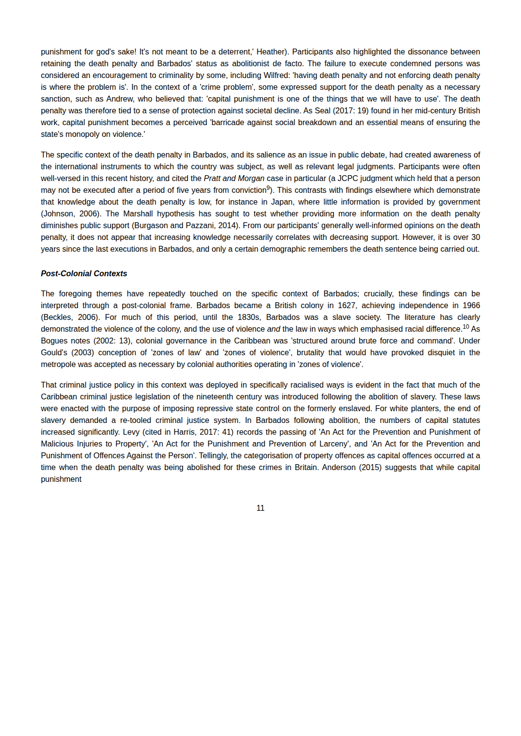punishment for god's sake! It's not meant to be a deterrent,' Heather). Participants also highlighted the dissonance between retaining the death penalty and Barbados' status as abolitionist de facto. The failure to execute condemned persons was considered an encouragement to criminality by some, including Wilfred: 'having death penalty and not enforcing death penalty is where the problem is'. In the context of a 'crime problem', some expressed support for the death penalty as a necessary sanction, such as Andrew, who believed that: 'capital punishment is one of the things that we will have to use'. The death penalty was therefore tied to a sense of protection against societal decline. As Seal (2017: 19) found in her mid-century British work, capital punishment becomes a perceived 'barricade against social breakdown and an essential means of ensuring the state's monopoly on violence.'
The specific context of the death penalty in Barbados, and its salience as an issue in public debate, had created awareness of the international instruments to which the country was subject, as well as relevant legal judgments. Participants were often well-versed in this recent history, and cited the Pratt and Morgan case in particular (a JCPC judgment which held that a person may not be executed after a period of five years from conviction9). This contrasts with findings elsewhere which demonstrate that knowledge about the death penalty is low, for instance in Japan, where little information is provided by government (Johnson, 2006). The Marshall hypothesis has sought to test whether providing more information on the death penalty diminishes public support (Burgason and Pazzani, 2014). From our participants' generally well-informed opinions on the death penalty, it does not appear that increasing knowledge necessarily correlates with decreasing support. However, it is over 30 years since the last executions in Barbados, and only a certain demographic remembers the death sentence being carried out.
Post-Colonial Contexts
The foregoing themes have repeatedly touched on the specific context of Barbados; crucially, these findings can be interpreted through a post-colonial frame. Barbados became a British colony in 1627, achieving independence in 1966 (Beckles, 2006). For much of this period, until the 1830s, Barbados was a slave society. The literature has clearly demonstrated the violence of the colony, and the use of violence and the law in ways which emphasised racial difference.10 As Bogues notes (2002: 13), colonial governance in the Caribbean was 'structured around brute force and command'. Under Gould's (2003) conception of 'zones of law' and 'zones of violence', brutality that would have provoked disquiet in the metropole was accepted as necessary by colonial authorities operating in 'zones of violence'.
That criminal justice policy in this context was deployed in specifically racialised ways is evident in the fact that much of the Caribbean criminal justice legislation of the nineteenth century was introduced following the abolition of slavery. These laws were enacted with the purpose of imposing repressive state control on the formerly enslaved. For white planters, the end of slavery demanded a re-tooled criminal justice system. In Barbados following abolition, the numbers of capital statutes increased significantly. Levy (cited in Harris, 2017: 41) records the passing of 'An Act for the Prevention and Punishment of Malicious Injuries to Property', 'An Act for the Punishment and Prevention of Larceny', and 'An Act for the Prevention and Punishment of Offences Against the Person'. Tellingly, the categorisation of property offences as capital offences occurred at a time when the death penalty was being abolished for these crimes in Britain. Anderson (2015) suggests that while capital punishment
11